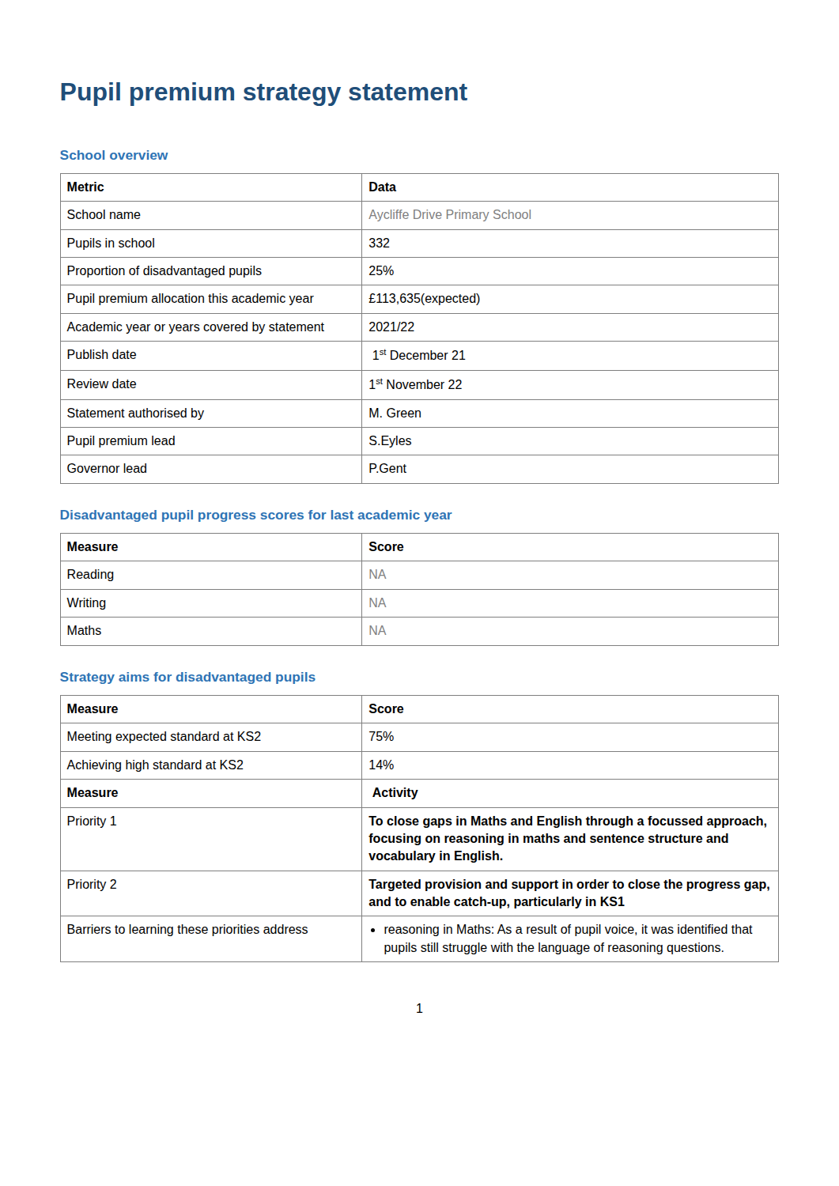Pupil premium strategy statement
School overview
| Metric | Data |
| --- | --- |
| School name | Aycliffe Drive Primary School |
| Pupils in school | 332 |
| Proportion of disadvantaged pupils | 25% |
| Pupil premium allocation this academic year | £113,635(expected) |
| Academic year or years covered by statement | 2021/22 |
| Publish date | 1 st December 21 |
| Review date | 1 st November 22 |
| Statement authorised by | M. Green |
| Pupil premium lead | S.Eyles |
| Governor lead | P.Gent |
Disadvantaged pupil progress scores for last academic year
| Measure | Score |
| --- | --- |
| Reading | NA |
| Writing | NA |
| Maths | NA |
Strategy aims for disadvantaged pupils
| Measure | Score |
| --- | --- |
| Meeting expected standard at KS2 | 75% |
| Achieving high standard at KS2 | 14% |
| Measure | Activity |
| Priority 1 | To close gaps in Maths and English through a focussed approach, focusing on reasoning in maths and sentence structure and vocabulary in English. |
| Priority 2 | Targeted provision and support in order to close the progress gap, and to enable catch-up, particularly in KS1 |
| Barriers to learning these priorities address | reasoning in Maths: As a result of pupil voice, it was identified that pupils still struggle with the language of reasoning questions. |
1